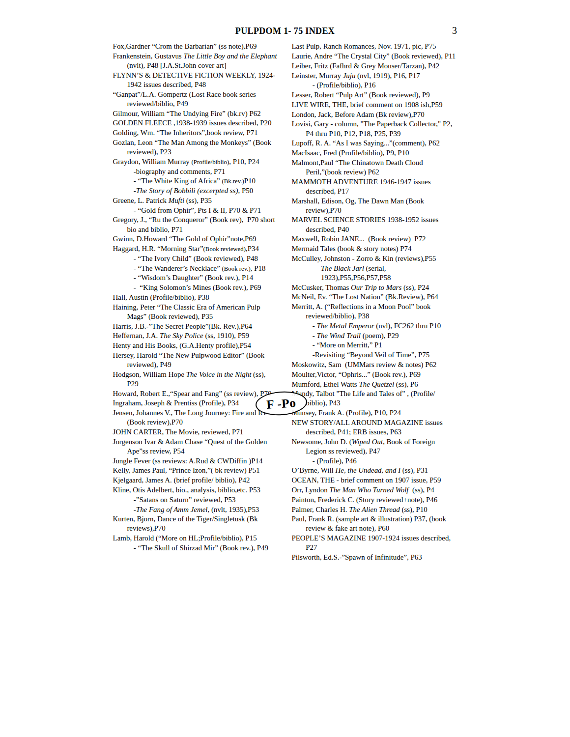PULPDOM 1- 75 INDEX 3
Fox,Gardner “Crom the Barbarian” (ss note),P69
Frankenstein, Gustavus The Little Boy and the Elephant (nvlt), P48 [J.A.St.John cover art]
FLYNN’S & DETECTIVE FICTION WEEKLY, 1924-1942 issues described, P48
“Ganpat”/L.A. Gompertz (Lost Race book series reviewed/biblio, P49
Gilmour, William “The Undying Fire” (bk.rv) P62
GOLDEN FLEECE ,1938-1939 issues described, P20
Golding, Wm. “The Inheritors”,book review, P71
Gozlan, Leon “The Man Among the Monkeys” (Book reviewed), P23
Graydon, William Murray (Profile/biblio), P10, P24
-biography and comments, P71
- “The White King of Africa” (Bk.rev.) P10
-The Story of Bobbili (excerpted ss), P50
Greene, L. Patrick Mufti (ss), P35
- “Gold from Ophir”, Pts I & II, P70 & P71
Gregory, J., “Ru the Conqueror” (Book rev), P70 short bio and biblio, P71
Gwinn, D.Howard “The Gold of Ophir”note,P69
Haggard, H.R. “Morning Star”(Book reviewed),P34
- “The Ivory Child” (Book reviewed), P48
- “The Wanderer’s Necklace” (Book rev.), P18
- “Wisdom’s Daughter” (Book rev.), P14
- “King Solomon’s Mines (Book rev.), P69
Hall, Austin (Profile/biblio), P38
Haining, Peter “The Classic Era of American Pulp Mags” (Book reviewed), P35
Harris, J.B.-”The Secret People”(Bk. Rev.),P64
Heffernan, J.A. The Sky Police (ss, 1910), P59
Henty and His Books, (G.A.Henty profile),P54
Hersey, Harold “The New Pulpwood Editor” (Book reviewed), P49
Hodgson, William Hope The Voice in the Night (ss), P29
Howard, Robert E.,“Spear and Fang” (ss review), P70
Ingraham, Joseph & Prentiss (Profile), P34
Jensen, Johannes V., The Long Journey: Fire and Ice (Book review),P70
JOHN CARTER, The Movie, reviewed, P71
Jorgenson Ivar & Adam Chase “Quest of the Golden Ape”ss review, P54
Jungle Fever (ss reviews: A.Rud & CWDiffin )P14
Kelly, James Paul, “Prince Izon,”( bk review) P51
Kjelgaard, James A. (brief profile/ biblio), P42
Kline, Otis Adelbert, bio., analysis, biblio,etc. P53
-”Satans on Saturn” reviewed, P53
-The Fang of Amm Jemel, (nvlt, 1935),P53
Kurten, Bjorn, Dance of the Tiger/Singletusk (Bk reviews),P70
Lamb, Harold (“More on HL;Profile/biblio), P15
- “The Skull of Shirzad Mir” (Book rev.), P49
Last Pulp, Ranch Romances, Nov. 1971, pic, P75
Laurie, Andre “The Crystal City” (Book reviewed), P11
Leiber, Fritz (Fafhrd & Grey Mouser/Tarzan), P42
Leinster, Murray Juju (nvl, 1919), P16, P17
- (Profile/biblio), P16
Lesser, Robert “Pulp Art” (Book reviewed), P9
LIVE WIRE, THE, brief comment on 1908 ish,P59
London, Jack, Before Adam (Bk review),P70
Lovisi, Gary - column, "The Paperback Collector," P2, P4 thru P10, P12, P18, P25, P39
Lupoff, R. A. “As I was Saying...”(comment), P62
MacIsaac, Fred (Profile/biblio), P9, P10
Malmont,Paul “The Chinatown Death Cloud Peril,”(book review) P62
MAMMOTH ADVENTURE 1946-1947 issues described, P17
Marshall, Edison, Og, The Dawn Man (Book review),P70
MARVEL SCIENCE STORIES 1938-1952 issues described, P40
Maxwell, Robin JANE... (Book review) P72
Mermaid Tales (book & story notes) P74
McCulley, Johnston - Zorro & Kin (reviews),P55
The Black Jarl (serial, 1923),P55,P56,P57,P58
McCusker, Thomas Our Trip to Mars (ss), P24
McNeil, Ev. “The Lost Nation” (Bk.Review), P64
Merritt, A. (“Reflections in a Moon Pool” book reviewed/biblio), P38
- The Metal Emperor (nvl), FC262 thru P10
- The Wind Trail (poem), P29
- “More on Merritt,” P1
-Revisiting “Beyond Veil of Time”, P75
Moskowitz, Sam (UMMars review & notes) P62
Moulter,Victor, “Ophris...” (Book rev.), P69
Mumford, Ethel Watts The Quetzel (ss), P6
Mundy, Talbot "The Life and Tales of" , (Profile/ biblio), P43
Munsey, Frank A. (Profile), P10, P24
NEW STORY/ALL AROUND MAGAZINE issues described, P41; ERB issues, P63
Newsome, John D. (Wiped Out, Book of Foreign Legion ss reviewed), P47
- (Profile), P46
O’Byrne, Will He, the Undead, and I (ss), P31
OCEAN, THE - brief comment on 1907 issue, P59
Orr, Lyndon The Man Who Turned Wolf (ss), P4
Painton, Frederick C. (Story reviewed+note), P46
Palmer, Charles H. The Alien Thread (ss), P10
Paul, Frank R. (sample art & illustration) P37, (book review & fake art note), P60
PEOPLE’S MAGAZINE 1907-1924 issues described, P27
Pilsworth, Ed.S.-”Spawn of Infinitude”, P63
F -Po